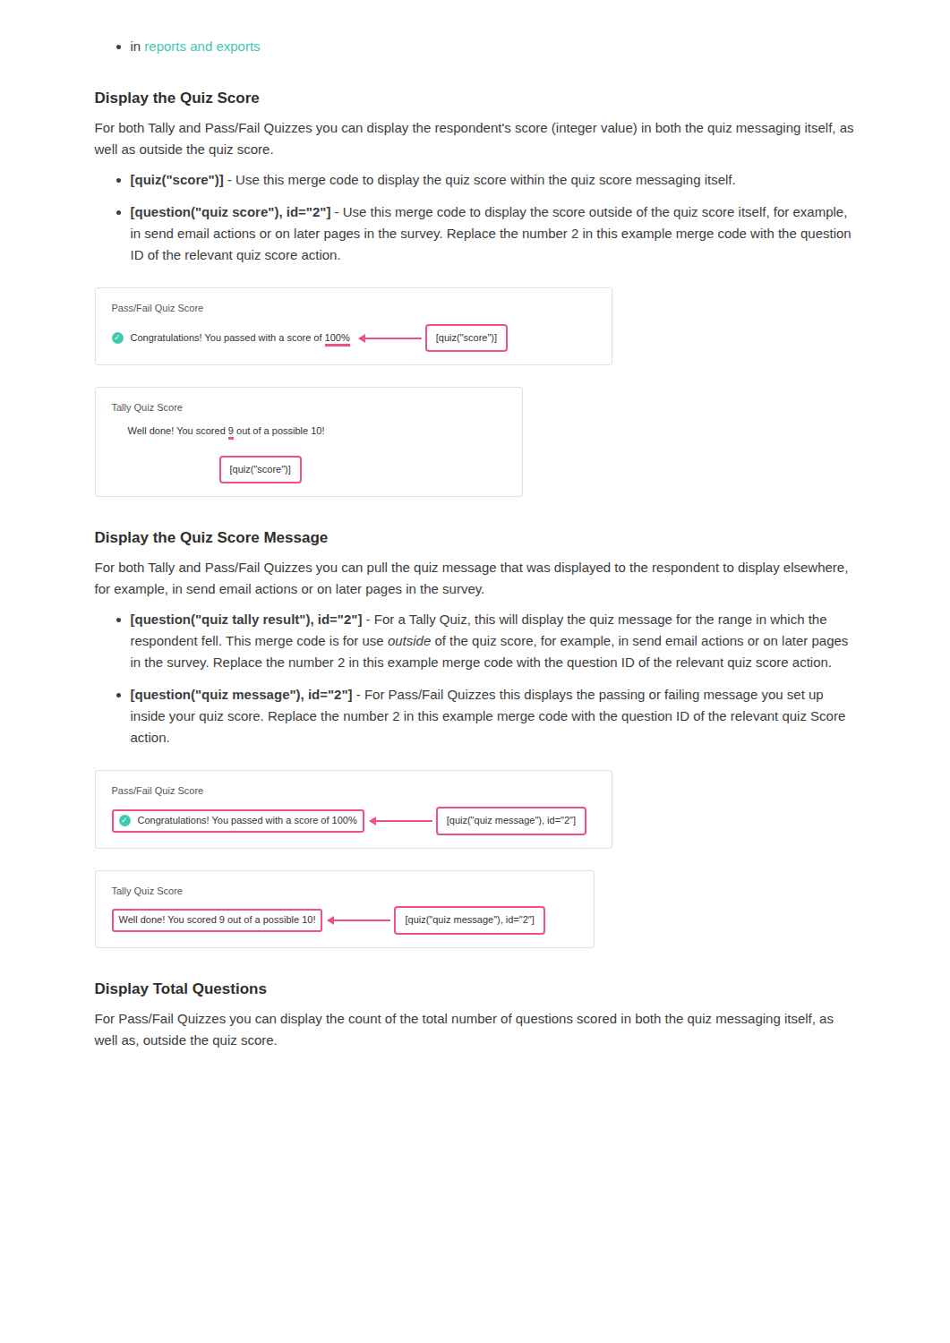in reports and exports
Display the Quiz Score
For both Tally and Pass/Fail Quizzes you can display the respondent's score (integer value) in both the quiz messaging itself, as well as outside the quiz score.
[quiz("score")] - Use this merge code to display the quiz score within the quiz score messaging itself.
[question("quiz score"), id="2"] - Use this merge code to display the score outside of the quiz score itself, for example, in send email actions or on later pages in the survey. Replace the number 2 in this example merge code with the question ID of the relevant quiz score action.
Pass/Fail Quiz Score
✓ Congratulations! You passed with a score of 100%
[quiz("score")]
Tally Quiz Score
Well done! You scored 9 out of a possible 10!
[quiz("score")]
Display the Quiz Score Message
For both Tally and Pass/Fail Quizzes you can pull the quiz message that was displayed to the respondent to display elsewhere, for example, in send email actions or on later pages in the survey.
[question("quiz tally result"), id="2"] - For a Tally Quiz, this will display the quiz message for the range in which the respondent fell. This merge code is for use outside of the quiz score, for example, in send email actions or on later pages in the survey. Replace the number 2 in this example merge code with the question ID of the relevant quiz score action.
[question("quiz message"), id="2"] - For Pass/Fail Quizzes this displays the passing or failing message you set up inside your quiz score. Replace the number 2 in this example merge code with the question ID of the relevant quiz Score action.
Pass/Fail Quiz Score
✓ Congratulations! You passed with a score of 100%
[quiz("quiz message"), id="2"]
Tally Quiz Score
Well done! You scored 9 out of a possible 10!
[quiz("quiz message"), id="2"]
Display Total Questions
For Pass/Fail Quizzes you can display the count of the total number of questions scored in both the quiz messaging itself, as well as, outside the quiz score.